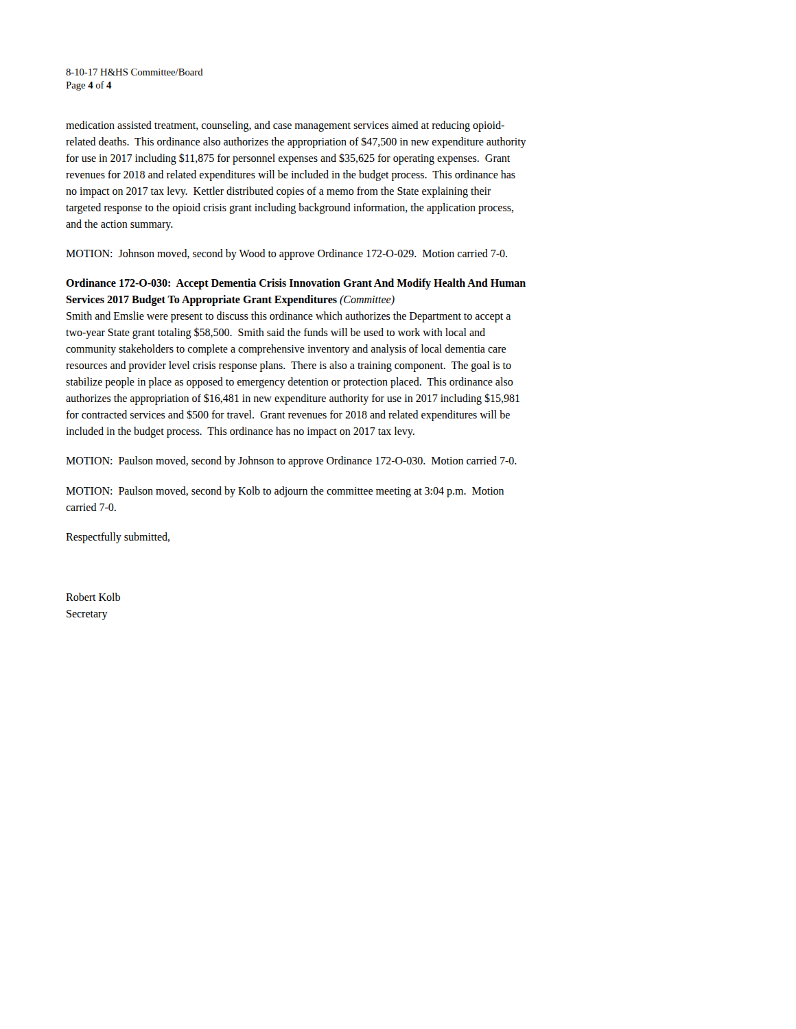8-10-17 H&HS Committee/Board
Page 4 of 4
medication assisted treatment, counseling, and case management services aimed at reducing opioid-related deaths. This ordinance also authorizes the appropriation of $47,500 in new expenditure authority for use in 2017 including $11,875 for personnel expenses and $35,625 for operating expenses. Grant revenues for 2018 and related expenditures will be included in the budget process. This ordinance has no impact on 2017 tax levy. Kettler distributed copies of a memo from the State explaining their targeted response to the opioid crisis grant including background information, the application process, and the action summary.
MOTION: Johnson moved, second by Wood to approve Ordinance 172-O-029. Motion carried 7-0.
Ordinance 172-O-030: Accept Dementia Crisis Innovation Grant And Modify Health And Human Services 2017 Budget To Appropriate Grant Expenditures (Committee)
Smith and Emslie were present to discuss this ordinance which authorizes the Department to accept a two-year State grant totaling $58,500. Smith said the funds will be used to work with local and community stakeholders to complete a comprehensive inventory and analysis of local dementia care resources and provider level crisis response plans. There is also a training component. The goal is to stabilize people in place as opposed to emergency detention or protection placed. This ordinance also authorizes the appropriation of $16,481 in new expenditure authority for use in 2017 including $15,981 for contracted services and $500 for travel. Grant revenues for 2018 and related expenditures will be included in the budget process. This ordinance has no impact on 2017 tax levy.
MOTION: Paulson moved, second by Johnson to approve Ordinance 172-O-030. Motion carried 7-0.
MOTION: Paulson moved, second by Kolb to adjourn the committee meeting at 3:04 p.m. Motion carried 7-0.
Respectfully submitted,
Robert Kolb
Secretary